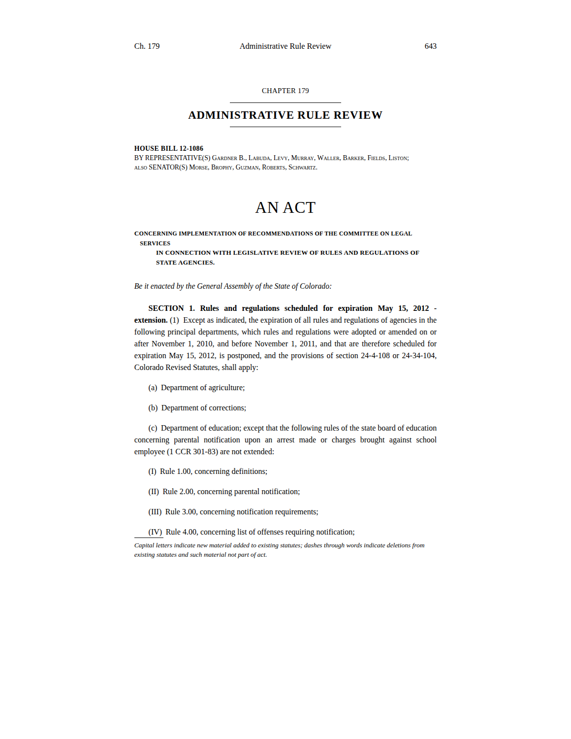Ch. 179
Administrative Rule Review
643
CHAPTER 179
ADMINISTRATIVE RULE REVIEW
HOUSE BILL 12-1086
BY REPRESENTATIVE(S) Gardner B., Labuda, Levy, Murray, Waller, Barker, Fields, Liston;
also SENATOR(S) Morse, Brophy, Guzman, Roberts, Schwartz.
AN ACT
CONCERNING IMPLEMENTATION OF RECOMMENDATIONS OF THE COMMITTEE ON LEGAL SERVICES IN CONNECTION WITH LEGISLATIVE REVIEW OF RULES AND REGULATIONS OF STATE AGENCIES.
Be it enacted by the General Assembly of the State of Colorado:
SECTION 1. Rules and regulations scheduled for expiration May 15, 2012 - extension. (1) Except as indicated, the expiration of all rules and regulations of agencies in the following principal departments, which rules and regulations were adopted or amended on or after November 1, 2010, and before November 1, 2011, and that are therefore scheduled for expiration May 15, 2012, is postponed, and the provisions of section 24-4-108 or 24-34-104, Colorado Revised Statutes, shall apply:
(a) Department of agriculture;
(b) Department of corrections;
(c) Department of education; except that the following rules of the state board of education concerning parental notification upon an arrest made or charges brought against school employee (1 CCR 301-83) are not extended:
(I) Rule 1.00, concerning definitions;
(II) Rule 2.00, concerning parental notification;
(III) Rule 3.00, concerning notification requirements;
(IV) Rule 4.00, concerning list of offenses requiring notification;
Capital letters indicate new material added to existing statutes; dashes through words indicate deletions from existing statutes and such material not part of act.